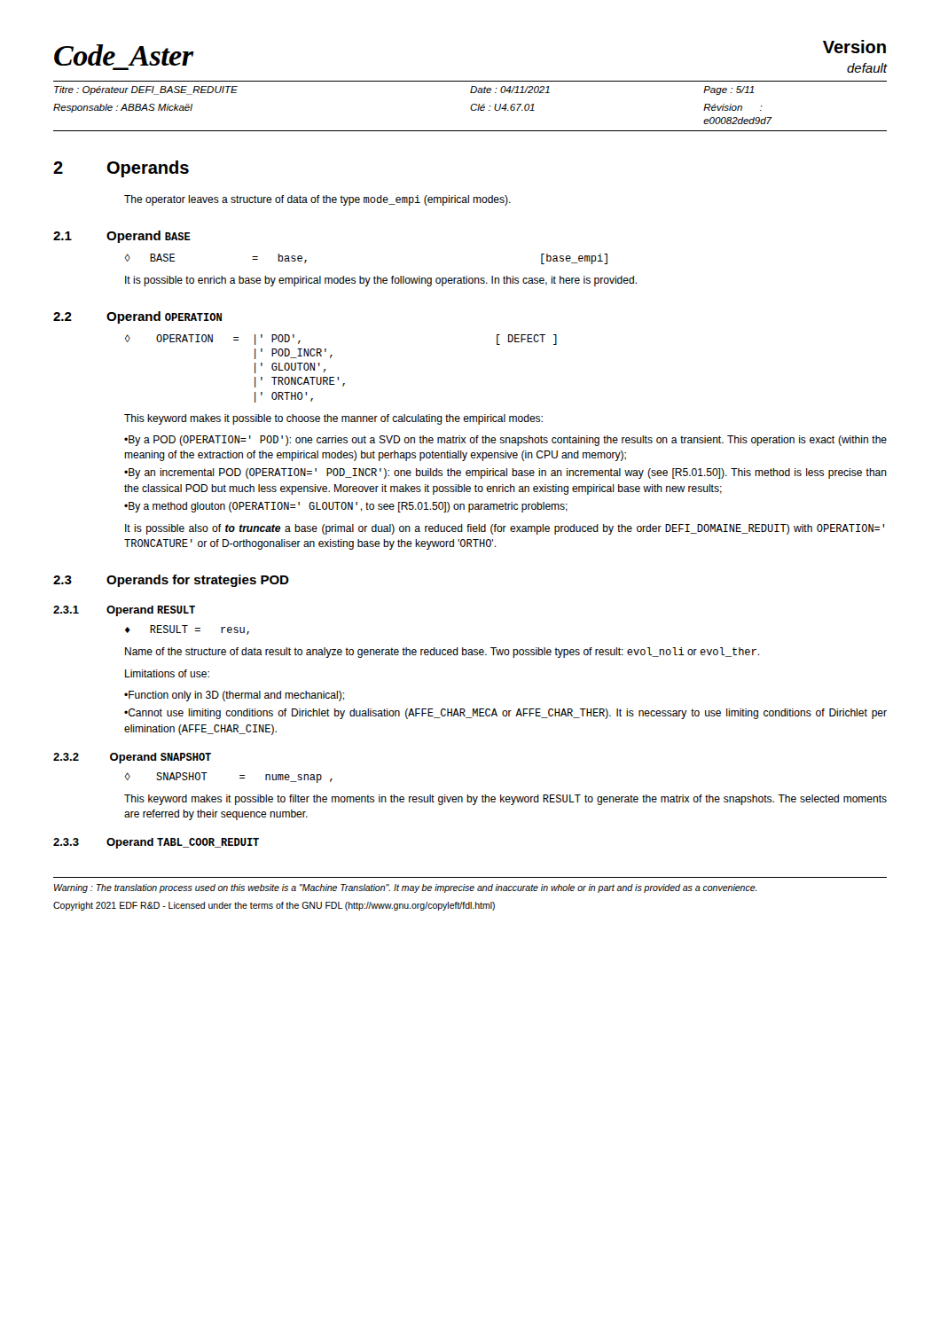| Code_Aster | Version default |
| Titre : Opérateur DEFI_BASE_REDUITE | Date : 04/11/2021 | Page : 5/11 |
| Responsable : ABBAS Mickaël | Clé : U4.67.01 | Révision : e00082ded9d7 |
2 Operands
The operator leaves a structure of data of the type mode_empi (empirical modes).
2.1 Operand BASE
◊   BASE            =   base,                                    [base_empi]
It is possible to enrich a base by empirical modes by the following operations. In this case, it here is provided.
2.2 Operand OPERATION
◊    OPERATION   =  |' POD',                              [ DEFECT ]
                    |' POD_INCR',
                    |' GLOUTON',
                    |' TRONCATURE',
                    |' ORTHO',
This keyword makes it possible to choose the manner of calculating the empirical modes:
•By a POD (OPERATION=' POD'): one carries out a SVD on the matrix of the snapshots containing the results on a transient. This operation is exact (within the meaning of the extraction of the empirical modes) but perhaps potentially expensive (in CPU and memory);
•By an incremental POD (OPERATION=' POD_INCR'): one builds the empirical base in an incremental way (see [R5.01.50]). This method is less precise than the classical POD but much less expensive. Moreover it makes it possible to enrich an existing empirical base with new results;
•By a method glouton (OPERATION=' GLOUTON', to see [R5.01.50]) on parametric problems;
It is possible also of to truncate a base (primal or dual) on a reduced field (for example produced by the order DEFI_DOMAINE_REDUIT) with OPERATION=' TRONCATURE' or of D-orthogonaliser an existing base by the keyword 'ORTHO'.
2.3 Operands for strategies POD
2.3.1 Operand RESULT
♦   RESULT =   resu,
Name of the structure of data result to analyze to generate the reduced base. Two possible types of result: evol_noli or evol_ther.
Limitations of use:
•Function only in 3D (thermal and mechanical);
•Cannot use limiting conditions of Dirichlet by dualisation (AFFE_CHAR_MECA or AFFE_CHAR_THER). It is necessary to use limiting conditions of Dirichlet per elimination (AFFE_CHAR_CINE).
2.3.2 Operand SNAPSHOT
◊    SNAPSHOT     =   nume_snap ,
This keyword makes it possible to filter the moments in the result given by the keyword RESULT to generate the matrix of the snapshots. The selected moments are referred by their sequence number.
2.3.3 Operand TABL_COOR_REDUIT
Warning : The translation process used on this website is a "Machine Translation". It may be imprecise and inaccurate in whole or in part and is provided as a convenience.
Copyright 2021 EDF R&D - Licensed under the terms of the GNU FDL (http://www.gnu.org/copyleft/fdl.html)